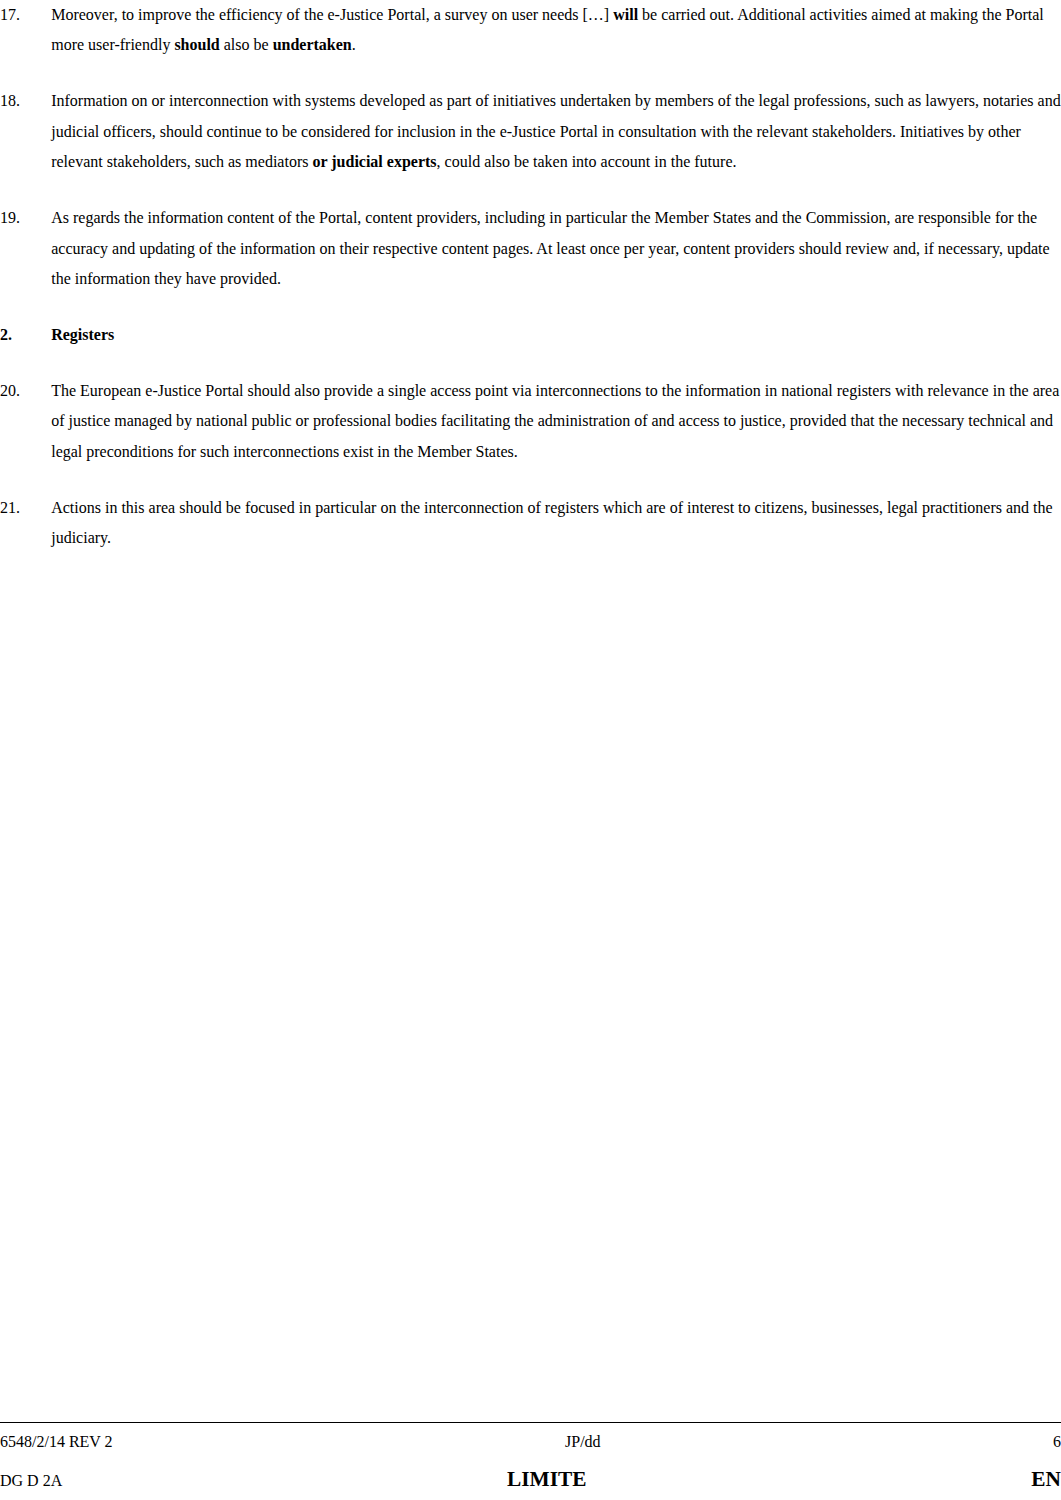17.
Moreover, to improve the efficiency of the e-Justice Portal, a survey on user needs […] will be carried out. Additional activities aimed at making the Portal more user-friendly should also be undertaken.
18.
Information on or interconnection with systems developed as part of initiatives undertaken by members of the legal professions, such as lawyers, notaries and judicial officers, should continue to be considered for inclusion in the e-Justice Portal in consultation with the relevant stakeholders. Initiatives by other relevant stakeholders, such as mediators or judicial experts, could also be taken into account in the future.
19.
As regards the information content of the Portal, content providers, including in particular the Member States and the Commission, are responsible for the accuracy and updating of the information on their respective content pages. At least once per year, content providers should review and, if necessary, update the information they have provided.
2.
Registers
20.
The European e-Justice Portal should also provide a single access point via interconnections to the information in national registers with relevance in the area of justice managed by national public or professional bodies facilitating the administration of and access to justice, provided that the necessary technical and legal preconditions for such interconnections exist in the Member States.
21.
Actions in this area should be focused in particular on the interconnection of registers which are of interest to citizens, businesses, legal practitioners and the judiciary.
6548/2/14 REV 2
JP/dd
6
DG D 2A
LIMITE
EN